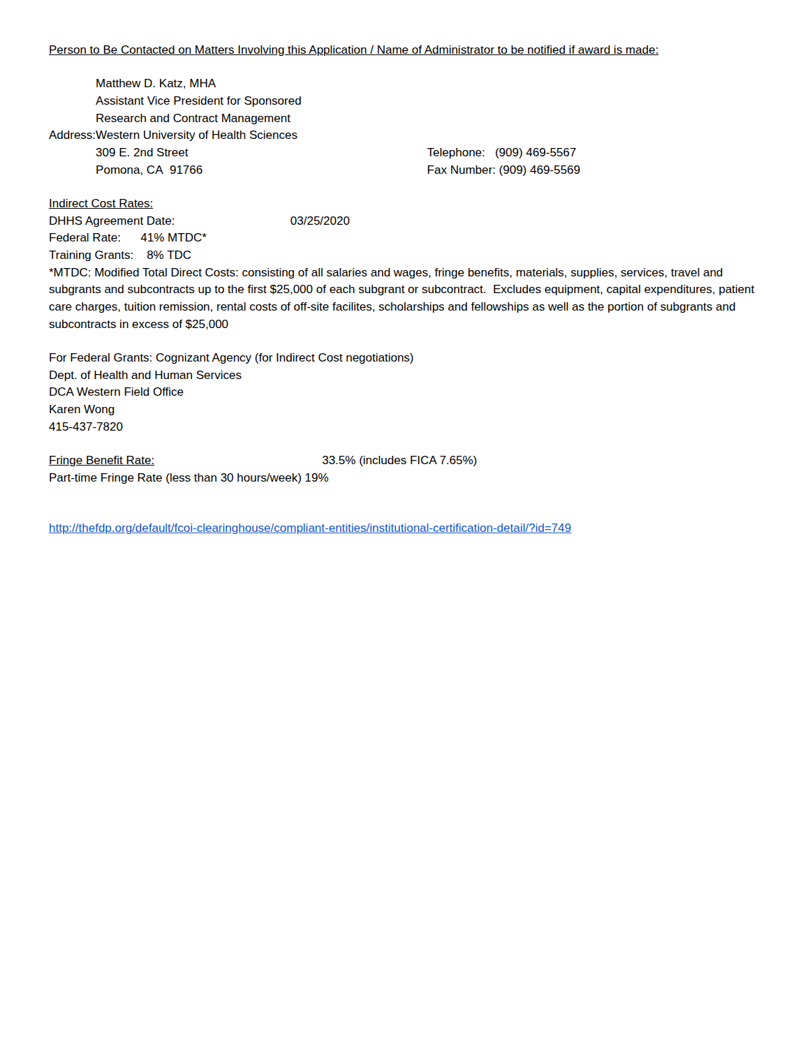Person to Be Contacted on Matters Involving this Application / Name of Administrator to be notified if award is made:
| | Matthew D. Katz, MHA | |
| | Assistant Vice President for Sponsored | |
| | Research and Contract Management | |
| Address: | Western University of Health Sciences | |
| | 309 E. 2nd Street | Telephone: (909) 469-5567 |
| | Pomona, CA 91766 | Fax Number: (909) 469-5569 |
Indirect Cost Rates:
| DHHS Agreement Date: | 03/25/2020 |
| Federal Rate: 41% MTDC* | |
| Training Grants: 8% TDC | |
*MTDC: Modified Total Direct Costs: consisting of all salaries and wages, fringe benefits, materials, supplies, services, travel and subgrants and subcontracts up to the first $25,000 of each subgrant or subcontract. Excludes equipment, capital expenditures, patient care charges, tuition remission, rental costs of off-site facilites, scholarships and fellowships as well as the portion of subgrants and subcontracts in excess of $25,000
For Federal Grants: Cognizant Agency (for Indirect Cost negotiations)
Dept. of Health and Human Services
DCA Western Field Office
Karen Wong
415-437-7820
| Fringe Benefit Rate: | 33.5% (includes FICA 7.65%) |
Part-time Fringe Rate (less than 30 hours/week) 19%
http://thefdp.org/default/fcoi-clearinghouse/compliant-entities/institutional-certification-detail/?id=749